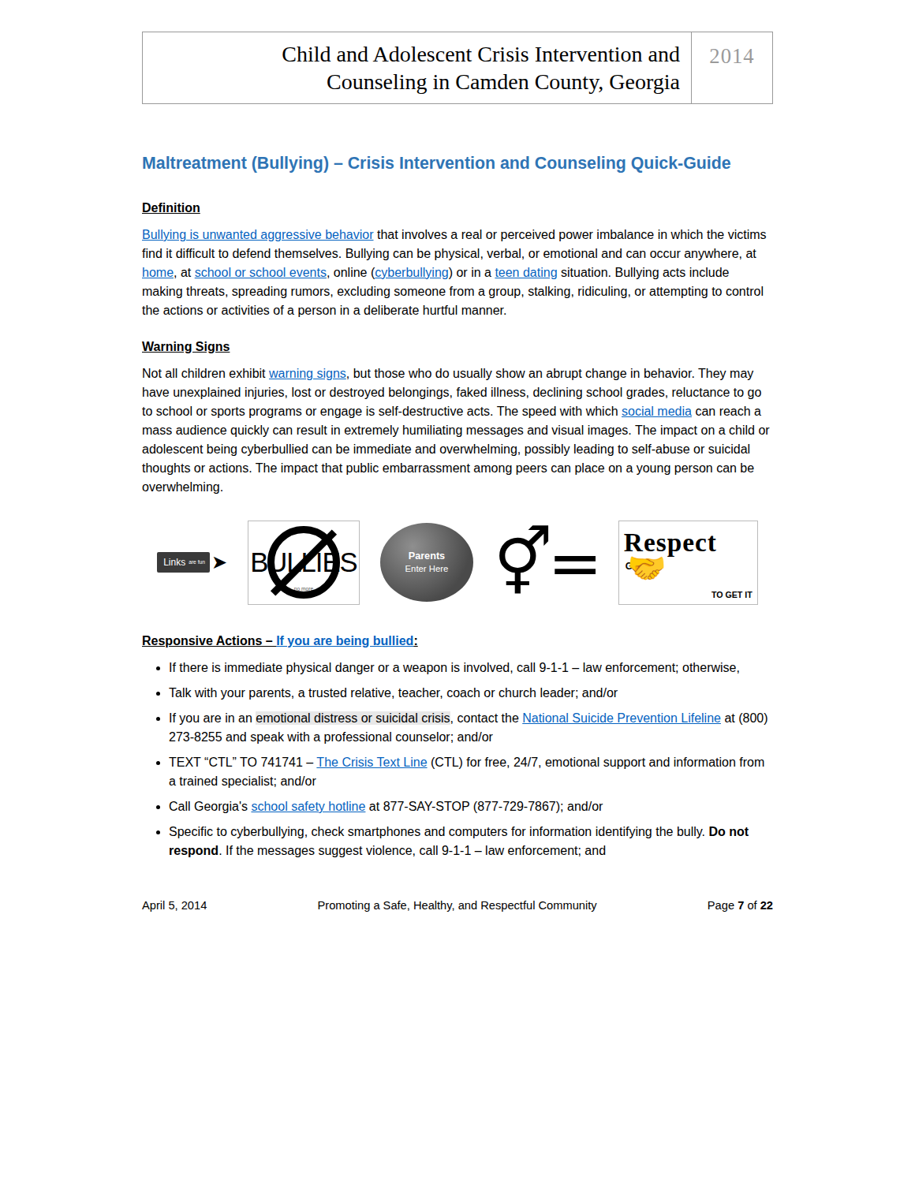Child and Adolescent Crisis Intervention and
Counseling in Camden County, Georgia
2014
Maltreatment (Bullying) – Crisis Intervention and Counseling Quick-Guide
Definition
Bullying is unwanted aggressive behavior that involves a real or perceived power imbalance in which the victims find it difficult to defend themselves. Bullying can be physical, verbal, or emotional and can occur anywhere, at home, at school or school events, online (cyberbullying) or in a teen dating situation. Bullying acts include making threats, spreading rumors, excluding someone from a group, stalking, ridiculing, or attempting to control the actions or activities of a person in a deliberate hurtful manner.
Warning Signs
Not all children exhibit warning signs, but those who do usually show an abrupt change in behavior. They may have unexplained injuries, lost or destroyed belongings, faked illness, declining school grades, reluctance to go to school or sports programs or engage is self-destructive acts. The speed with which social media can reach a mass audience quickly can result in extremely humiliating messages and visual images. The impact on a child or adolescent being cyberbullied can be immediate and overwhelming, possibly leading to self-abuse or suicidal thoughts or actions. The impact that public embarrassment among peers can place on a young person can be overwhelming.
Linksare fun➤
BULLIES no more
Parents Enter Here
⚥=
Respect GIVE IT 🤝 TO GET IT
Responsive Actions – If you are being bullied:
If there is immediate physical danger or a weapon is involved, call 9-1-1 – law enforcement; otherwise,
Talk with your parents, a trusted relative, teacher, coach or church leader; and/or
If you are in an emotional distress or suicidal crisis, contact the National Suicide Prevention Lifeline at (800) 273-8255 and speak with a professional counselor; and/or
TEXT “CTL” TO 741741 – The Crisis Text Line (CTL) for free, 24/7, emotional support and information from a trained specialist; and/or
Call Georgia's school safety hotline at 877-SAY-STOP (877-729-7867); and/or
Specific to cyberbullying, check smartphones and computers for information identifying the bully. Do not respond. If the messages suggest violence, call 9-1-1 – law enforcement; and
April 5, 2014
Promoting a Safe, Healthy, and Respectful Community
Page 7 of 22